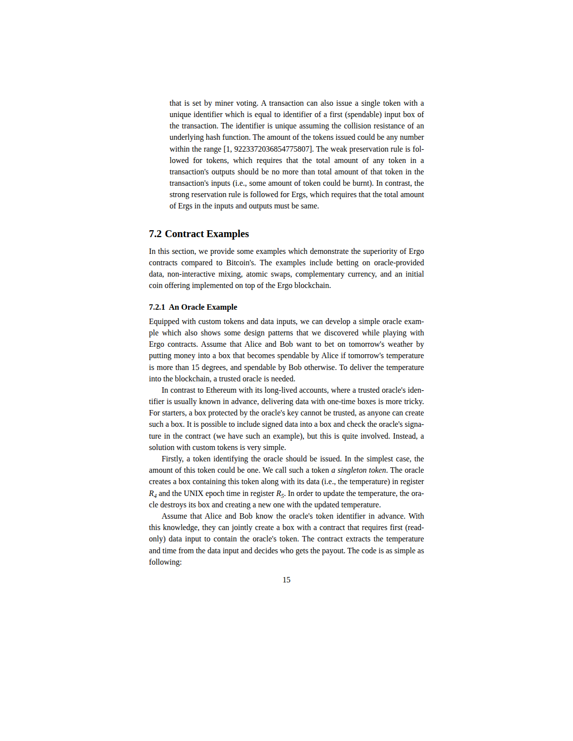that is set by miner voting. A transaction can also issue a single token with a unique identifier which is equal to identifier of a first (spendable) input box of the transaction. The identifier is unique assuming the collision resistance of an underlying hash function. The amount of the tokens issued could be any number within the range [1, 9223372036854775807]. The weak preservation rule is followed for tokens, which requires that the total amount of any token in a transaction's outputs should be no more than total amount of that token in the transaction's inputs (i.e., some amount of token could be burnt). In contrast, the strong reservation rule is followed for Ergs, which requires that the total amount of Ergs in the inputs and outputs must be same.
7.2 Contract Examples
In this section, we provide some examples which demonstrate the superiority of Ergo contracts compared to Bitcoin's. The examples include betting on oracle-provided data, non-interactive mixing, atomic swaps, complementary currency, and an initial coin offering implemented on top of the Ergo blockchain.
7.2.1 An Oracle Example
Equipped with custom tokens and data inputs, we can develop a simple oracle example which also shows some design patterns that we discovered while playing with Ergo contracts. Assume that Alice and Bob want to bet on tomorrow's weather by putting money into a box that becomes spendable by Alice if tomorrow's temperature is more than 15 degrees, and spendable by Bob otherwise. To deliver the temperature into the blockchain, a trusted oracle is needed.
In contrast to Ethereum with its long-lived accounts, where a trusted oracle's identifier is usually known in advance, delivering data with one-time boxes is more tricky. For starters, a box protected by the oracle's key cannot be trusted, as anyone can create such a box. It is possible to include signed data into a box and check the oracle's signature in the contract (we have such an example), but this is quite involved. Instead, a solution with custom tokens is very simple.
Firstly, a token identifying the oracle should be issued. In the simplest case, the amount of this token could be one. We call such a token a singleton token. The oracle creates a box containing this token along with its data (i.e., the temperature) in register R4 and the UNIX epoch time in register R5. In order to update the temperature, the oracle destroys its box and creating a new one with the updated temperature.
Assume that Alice and Bob know the oracle's token identifier in advance. With this knowledge, they can jointly create a box with a contract that requires first (read-only) data input to contain the oracle's token. The contract extracts the temperature and time from the data input and decides who gets the payout. The code is as simple as following:
15